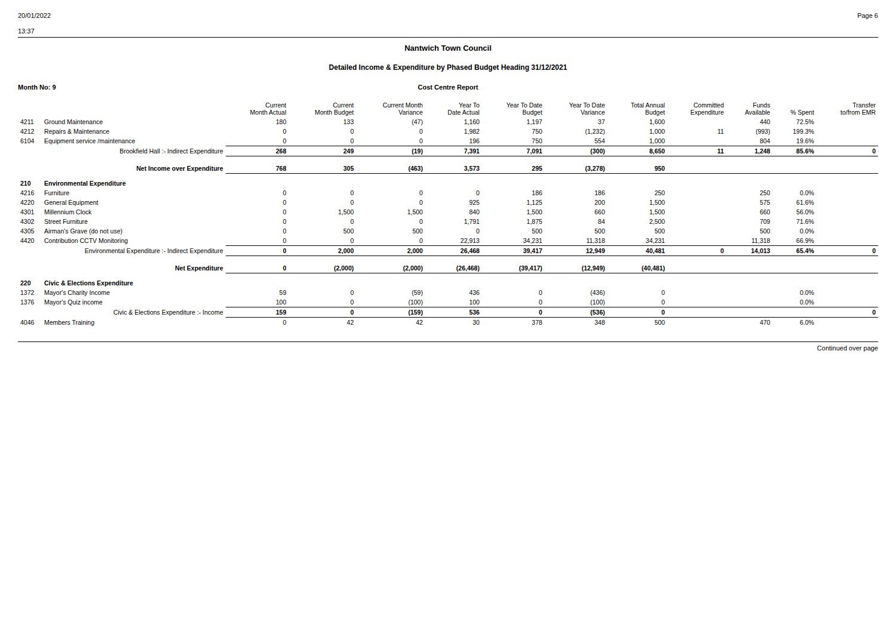20/01/2022
Page 6
13:37
Nantwich Town Council
Detailed Income & Expenditure by Phased Budget Heading 31/12/2021
Month No: 9
Cost Centre Report
| | Current Month Actual | Current Month Budget | Current Month Variance | Year To Date Actual | Year To Date Budget | Year To Date Variance | Total Annual Budget | Committed Expenditure | Funds Available | % Spent | Transfer to/from EMR |
| --- | --- | --- | --- | --- | --- | --- | --- | --- | --- | --- | --- |
| 4211 | Ground Maintenance | 180 | 133 | (47) | 1,160 | 1,197 | 37 | 1,600 | | 440 | 72.5% | |
| 4212 | Repairs & Maintenance | 0 | 0 | 0 | 1,982 | 750 | (1,232) | 1,000 | 11 | (993) | 199.3% | |
| 6104 | Equipment service /maintenance | 0 | 0 | 0 | 196 | 750 | 554 | 1,000 | | 804 | 19.6% | |
| Brookfield Hall :- Indirect Expenditure | 268 | 249 | (19) | 7,391 | 7,091 | (300) | 8,650 | 11 | 1,248 | 85.6% | 0 |
| Net Income over Expenditure | 768 | 305 | (463) | 3,573 | 295 | (3,278) | 950 | | | | |
| 210 | Environmental Expenditure |
| 4216 | Furniture | 0 | 0 | 0 | 0 | 186 | 186 | 250 | | 250 | 0.0% | |
| 4220 | General Equipment | 0 | 0 | 0 | 925 | 1,125 | 200 | 1,500 | | 575 | 61.6% | |
| 4301 | Millennium Clock | 0 | 1,500 | 1,500 | 840 | 1,500 | 660 | 1,500 | | 660 | 56.0% | |
| 4302 | Street Furniture | 0 | 0 | 0 | 1,791 | 1,875 | 84 | 2,500 | | 709 | 71.6% | |
| 4305 | Airman's Grave (do not use) | 0 | 500 | 500 | 0 | 500 | 500 | 500 | | 500 | 0.0% | |
| 4420 | Contribution CCTV Monitoring | 0 | 0 | 0 | 22,913 | 34,231 | 11,318 | 34,231 | | 11,318 | 66.9% | |
| Environmental Expenditure :- Indirect Expenditure | 0 | 2,000 | 2,000 | 26,468 | 39,417 | 12,949 | 40,481 | 0 | 14,013 | 65.4% | 0 |
| Net Expenditure | 0 | (2,000) | (2,000) | (26,468) | (39,417) | (12,949) | (40,481) | | | | |
| 220 | Civic & Elections Expenditure |
| 1372 | Mayor's Charity Income | 59 | 0 | (59) | 436 | 0 | (436) | 0 | | | 0.0% | |
| 1376 | Mayor's Quiz income | 100 | 0 | (100) | 100 | 0 | (100) | 0 | | | 0.0% | |
| Civic & Elections Expenditure :- Income | 159 | 0 | (159) | 536 | 0 | (536) | 0 | | | | 0 |
| 4046 | Members Training | 0 | 42 | 42 | 30 | 378 | 348 | 500 | | 470 | 6.0% | |
Continued over page